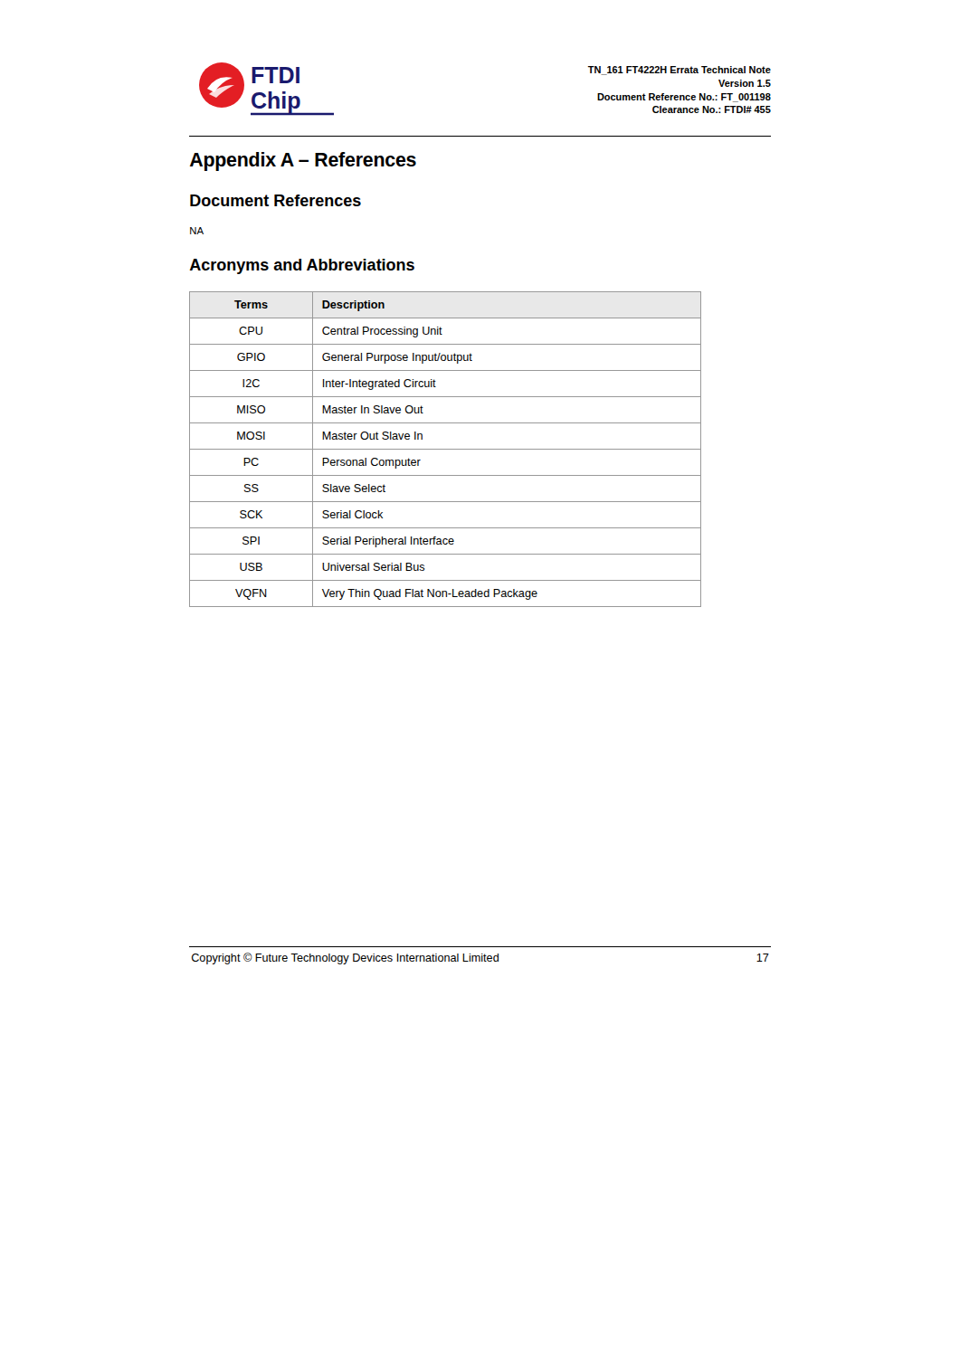FTDI Chip
TN_161 FT4222H Errata Technical Note
Version 1.5
Document Reference No.: FT_001198
Clearance No.: FTDI# 455
Appendix A – References
Document References
NA
Acronyms and Abbreviations
| Terms | Description |
| --- | --- |
| CPU | Central Processing Unit |
| GPIO | General Purpose Input/output |
| I2C | Inter-Integrated Circuit |
| MISO | Master In Slave Out |
| MOSI | Master Out Slave In |
| PC | Personal Computer |
| SS | Slave Select |
| SCK | Serial Clock |
| SPI | Serial Peripheral Interface |
| USB | Universal Serial Bus |
| VQFN | Very Thin Quad Flat Non-Leaded Package |
Copyright © Future Technology Devices International Limited
17